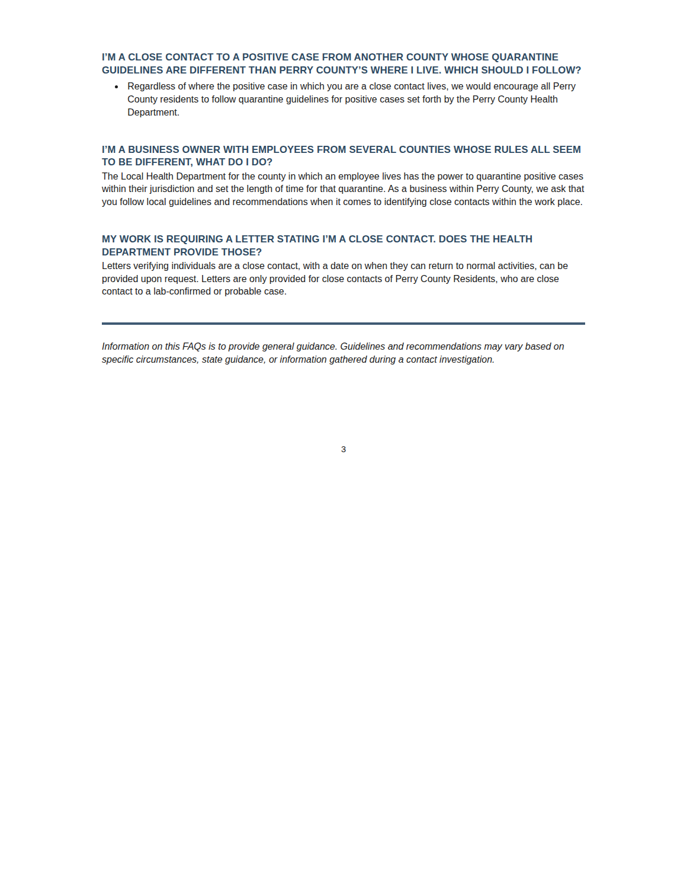I’m a close contact to a positive case from another county whose quarantine guidelines are different than Perry County’s where I live. Which should I follow?
Regardless of where the positive case in which you are a close contact lives, we would encourage all Perry County residents to follow quarantine guidelines for positive cases set forth by the Perry County Health Department.
I’m a business owner with employees from several counties whose rules all seem to be different, what do I do?
The Local Health Department for the county in which an employee lives has the power to quarantine positive cases within their jurisdiction and set the length of time for that quarantine. As a business within Perry County, we ask that you follow local guidelines and recommendations when it comes to identifying close contacts within the work place.
My work is requiring a letter stating I’m a close contact. Does the Health Department provide those?
Letters verifying individuals are a close contact, with a date on when they can return to normal activities, can be provided upon request. Letters are only provided for close contacts of Perry County Residents, who are close contact to a lab-confirmed or probable case.
Information on this FAQs is to provide general guidance. Guidelines and recommendations may vary based on specific circumstances, state guidance, or information gathered during a contact investigation.
3